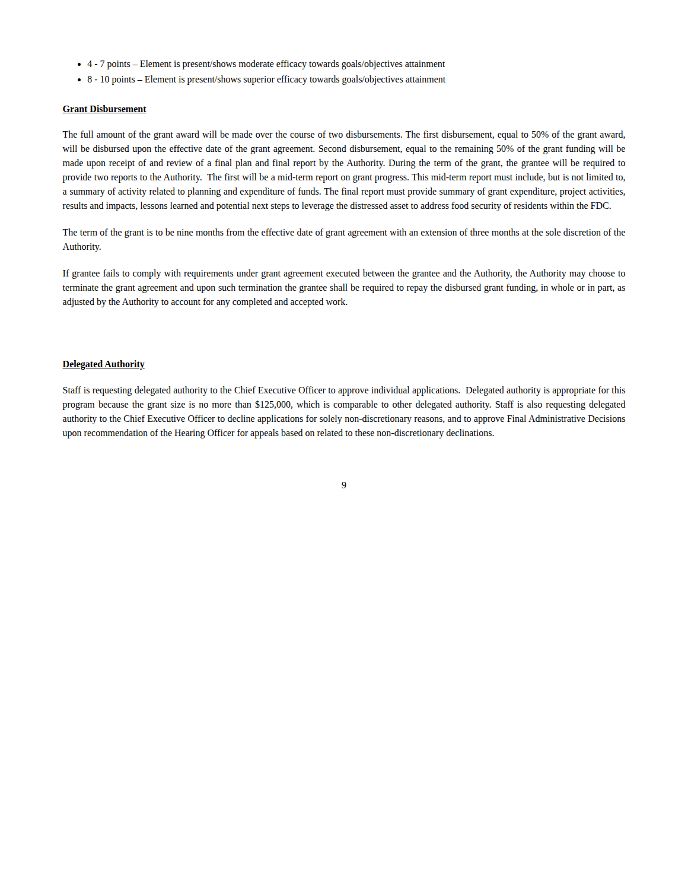4 - 7 points – Element is present/shows moderate efficacy towards goals/objectives attainment
8 - 10 points – Element is present/shows superior efficacy towards goals/objectives attainment
Grant Disbursement
The full amount of the grant award will be made over the course of two disbursements. The first disbursement, equal to 50% of the grant award, will be disbursed upon the effective date of the grant agreement. Second disbursement, equal to the remaining 50% of the grant funding will be made upon receipt of and review of a final plan and final report by the Authority. During the term of the grant, the grantee will be required to provide two reports to the Authority. The first will be a mid-term report on grant progress. This mid-term report must include, but is not limited to, a summary of activity related to planning and expenditure of funds. The final report must provide summary of grant expenditure, project activities, results and impacts, lessons learned and potential next steps to leverage the distressed asset to address food security of residents within the FDC.
The term of the grant is to be nine months from the effective date of grant agreement with an extension of three months at the sole discretion of the Authority.
If grantee fails to comply with requirements under grant agreement executed between the grantee and the Authority, the Authority may choose to terminate the grant agreement and upon such termination the grantee shall be required to repay the disbursed grant funding, in whole or in part, as adjusted by the Authority to account for any completed and accepted work.
Delegated Authority
Staff is requesting delegated authority to the Chief Executive Officer to approve individual applications. Delegated authority is appropriate for this program because the grant size is no more than $125,000, which is comparable to other delegated authority. Staff is also requesting delegated authority to the Chief Executive Officer to decline applications for solely non-discretionary reasons, and to approve Final Administrative Decisions upon recommendation of the Hearing Officer for appeals based on related to these non-discretionary declinations.
9